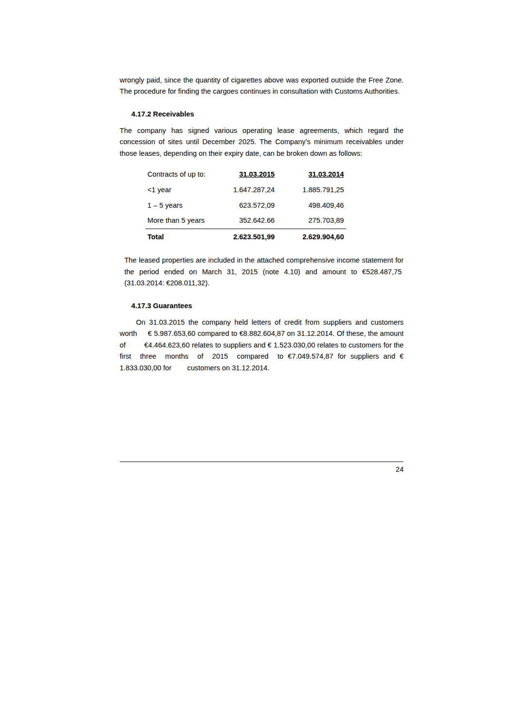wrongly paid, since the quantity of cigarettes above was exported outside the Free Zone. The procedure for finding the cargoes continues in consultation with Customs Authorities.
4.17.2 Receivables
The company has signed various operating lease agreements, which regard the concession of sites until December 2025. The Company’s minimum receivables under those leases, depending on their expiry date, can be broken down as follows:
| Contracts of up to: | 31.03.2015 | 31.03.2014 |
| --- | --- | --- |
| <1 year | 1.647.287,24 | 1.885.791,25 |
| 1 – 5 years | 623.572,09 | 498.409,46 |
| More than 5 years | 352.642.66 | 275.703,89 |
| Total | 2.623.501,99 | 2.629.904,60 |
The leased properties are included in the attached comprehensive income statement for the period ended on March 31, 2015 (note 4.10) and amount to €528.487,75 (31.03.2014: €208.011,32).
4.17.3 Guarantees
On 31.03.2015 the company held letters of credit from suppliers and customers worth € 5.987.653,60 compared to €8.882.604,87 on 31.12.2014. Of these, the amount of €4.464.623,60 relates to suppliers and € 1.523.030,00 relates to customers for the first three months of 2015 compared to €7.049.574,87 for suppliers and € 1.833.030,00 for customers on 31.12.2014.
24